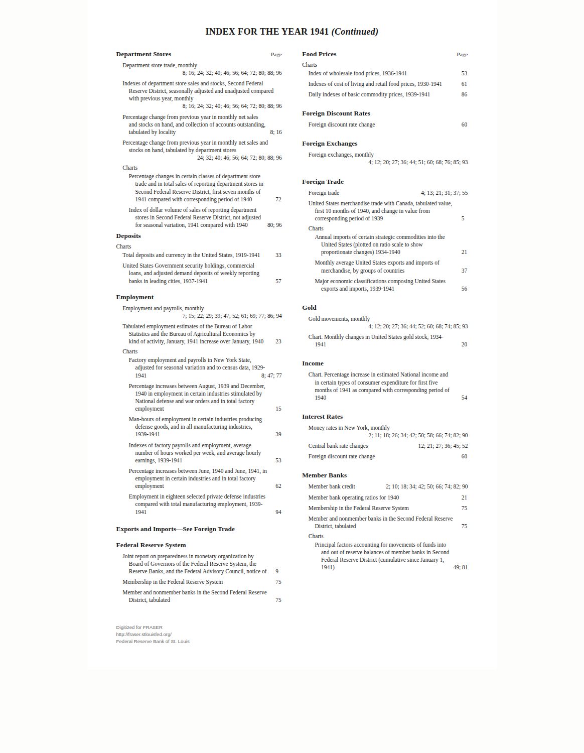INDEX FOR THE YEAR 1941 (Continued)
Department Stores
Page
Department store trade, monthly 8; 16; 24; 32; 40; 46; 56; 64; 72; 80; 88; 96
Indexes of department store sales and stocks, Second Federal Reserve District, seasonally adjusted and unadjusted compared with previous year, monthly 8; 16; 24; 32; 40; 46; 56; 64; 72; 80; 88; 96
Percentage change from previous year in monthly net sales and stocks on hand, and collection of accounts outstanding, tabulated by locality 8; 16
Percentage change from previous year in monthly net sales and stocks on hand, tabulated by department stores 24; 32; 40; 46; 56; 64; 72; 80; 88; 96
Charts
Percentage changes in certain classes of department store trade and in total sales of reporting department stores in Second Federal Reserve District, first seven months of 1941 compared with corresponding period of 1940 72
Index of dollar volume of sales of reporting department stores in Second Federal Reserve District, not adjusted for seasonal variation, 1941 compared with 1940 80; 96
Deposits
Charts
Total deposits and currency in the United States, 1919-1941 33
United States Government security holdings, commercial loans, and adjusted demand deposits of weekly reporting banks in leading cities, 1937-1941 57
Employment
Employment and payrolls, monthly 7; 15; 22; 29; 39; 47; 52; 61; 69; 77; 86; 94
Tabulated employment estimates of the Bureau of Labor Statistics and the Bureau of Agricultural Economics by kind of activity, January, 1941 increase over January, 1940 23
Charts
Factory employment and payrolls in New York State, adjusted for seasonal variation and to census data, 1929-1941 8; 47; 77
Percentage increases between August, 1939 and December, 1940 in employment in certain industries stimulated by National defense and war orders and in total factory employment 15
Man-hours of employment in certain industries producing defense goods, and in all manufacturing industries, 1939-1941 39
Indexes of factory payrolls and employment, average number of hours worked per week, and average hourly earnings, 1939-1941 53
Percentage increases between June, 1940 and June, 1941, in employment in certain industries and in total factory employment 62
Employment in eighteen selected private defense industries compared with total manufacturing employment, 1939-1941 94
Exports and Imports—See Foreign Trade
Federal Reserve System
Joint report on preparedness in monetary organization by Board of Governors of the Federal Reserve System, the Reserve Banks, and the Federal Advisory Council, notice of 9
Membership in the Federal Reserve System 75
Member and nonmember banks in the Second Federal Reserve District, tabulated 75
Food Prices
Page
Charts
Index of wholesale food prices, 1936-1941 53
Indexes of cost of living and retail food prices, 1930-1941 61
Daily indexes of basic commodity prices, 1939-1941 86
Foreign Discount Rates
Foreign discount rate change 60
Foreign Exchanges
Foreign exchanges, monthly 4; 12; 20; 27; 36; 44; 51; 60; 68; 76; 85; 93
Foreign Trade
Foreign trade 4; 13; 21; 31; 37; 55
United States merchandise trade with Canada, tabulated value, first 10 months of 1940, and change in value from corresponding period of 1939 5
Charts
Annual imports of certain strategic commodities into the United States (plotted on ratio scale to show proportionate changes) 1934-1940 21
Monthly average United States exports and imports of merchandise, by groups of countries 37
Major economic classifications composing United States exports and imports, 1939-1941 56
Gold
Gold movements, monthly 4; 12; 20; 27; 36; 44; 52; 60; 68; 74; 85; 93
Chart. Monthly changes in United States gold stock, 1934-1941 20
Income
Chart. Percentage increase in estimated National income and in certain types of consumer expenditure for first five months of 1941 as compared with corresponding period of 1940 54
Interest Rates
Money rates in New York, monthly 2; 11; 18; 26; 34; 42; 50; 58; 66; 74; 82; 90
Central bank rate changes 12; 21; 27; 36; 45; 52
Foreign discount rate change 60
Member Banks
Member bank credit 2; 10; 18; 34; 42; 50; 66; 74; 82; 90
Member bank operating ratios for 1940 21
Membership in the Federal Reserve System 75
Member and nonmember banks in the Second Federal Reserve District, tabulated 75
Charts
Principal factors accounting for movements of funds into and out of reserve balances of member banks in Second Federal Reserve District (cumulative since January 1, 1941) 49; 81
Digitized for FRASER
http://fraser.stlouisfed.org/
Federal Reserve Bank of St. Louis